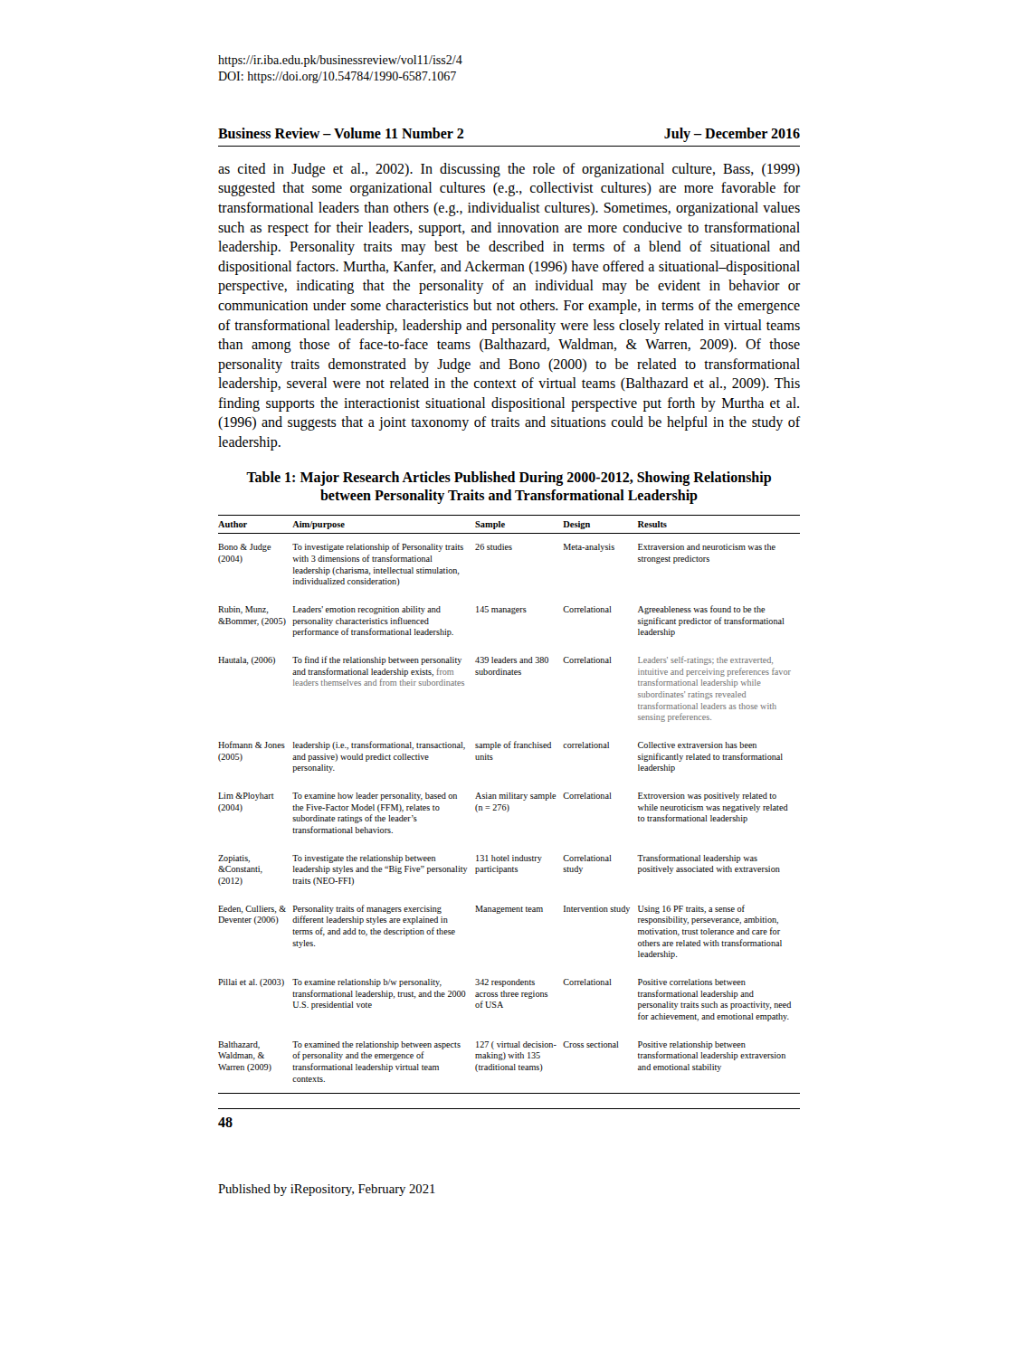https://ir.iba.edu.pk/businessreview/vol11/iss2/4
DOI: https://doi.org/10.54784/1990-6587.1067
Business Review – Volume 11 Number 2 July – December 2016
as cited in Judge et al., 2002). In discussing the role of organizational culture, Bass, (1999) suggested that some organizational cultures (e.g., collectivist cultures) are more favorable for transformational leaders than others (e.g., individualist cultures). Sometimes, organizational values such as respect for their leaders, support, and innovation are more conducive to transformational leadership. Personality traits may best be described in terms of a blend of situational and dispositional factors. Murtha, Kanfer, and Ackerman (1996) have offered a situational–dispositional perspective, indicating that the personality of an individual may be evident in behavior or communication under some characteristics but not others. For example, in terms of the emergence of transformational leadership, leadership and personality were less closely related in virtual teams than among those of face-to-face teams (Balthazard, Waldman, & Warren, 2009). Of those personality traits demonstrated by Judge and Bono (2000) to be related to transformational leadership, several were not related in the context of virtual teams (Balthazard et al., 2009). This finding supports the interactionist situational dispositional perspective put forth by Murtha et al. (1996) and suggests that a joint taxonomy of traits and situations could be helpful in the study of leadership.
Table 1: Major Research Articles Published During 2000-2012, Showing Relationship
between Personality Traits and Transformational Leadership
| Author | Aim/purpose | Sample | Design | Results |
| --- | --- | --- | --- | --- |
| Bono & Judge (2004) | To investigate relationship of Personality traits with 3 dimensions of transformational leadership (charisma, intellectual stimulation, individualized consideration) | 26 studies | Meta-analysis | Extraversion and neuroticism was the strongest predictors |
| Rubin, Munz, &Bommer, (2005) | Leaders' emotion recognition ability and personality characteristics influenced performance of transformational leadership. | 145 managers | Correlational | Agreeableness was found to be the significant predictor of transformational leadership |
| Hautala, (2006) | To find if the relationship between personality and transformational leadership exists, from leaders themselves and from their subordinates | 439 leaders and 380 subordinates | Correlational | Leaders' self-ratings; the extraverted, intuitive and perceiving preferences favor transformational leadership while subordinates' ratings revealed transformational leaders as those with sensing preferences. |
| Hofmann & Jones (2005) | leadership (i.e., transformational, transactional, and passive) would predict collective personality. | sample of franchised units | correlational | Collective extraversion has been significantly related to transformational leadership |
| Lim &Ployhart (2004) | To examine how leader personality, based on the Five-Factor Model (FFM), relates to subordinate ratings of the leader’s transformational behaviors. | Asian military sample (n = 276) | Correlational | Extroversion was positively related to while neuroticism was negatively related to transformational leadership |
| Zopiatis, &Constanti, (2012) | To investigate the relationship between leadership styles and the “Big Five” personality traits (NEO-FFI) | 131 hotel industry participants | Correlational study | Transformational leadership was positively associated with extraversion |
| Eeden, Culliers, & Deventer (2006) | Personality traits of managers exercising different leadership styles are explained in terms of, and add to, the description of these styles. | Management team | Intervention study | Using 16 PF traits, a sense of responsibility, perseverance, ambition, motivation, trust tolerance and care for others are related with transformational leadership. |
| Pillai et al. (2003) | To examine relationship b/w personality, transformational leadership, trust, and the 2000 U.S. presidential vote | 342 respondents across three regions of USA | Correlational | Positive correlations between transformational leadership and personality traits such as proactivity, need for achievement, and emotional empathy. |
| Balthazard, Waldman, & Warren (2009) | To examined the relationship between aspects of personality and the emergence of transformational leadership virtual team contexts. | 127 ( virtual decision-making) with 135 (traditional teams) | Cross sectional | Positive relationship between transformational leadership extraversion and emotional stability |
48
Published by iRepository, February 2021